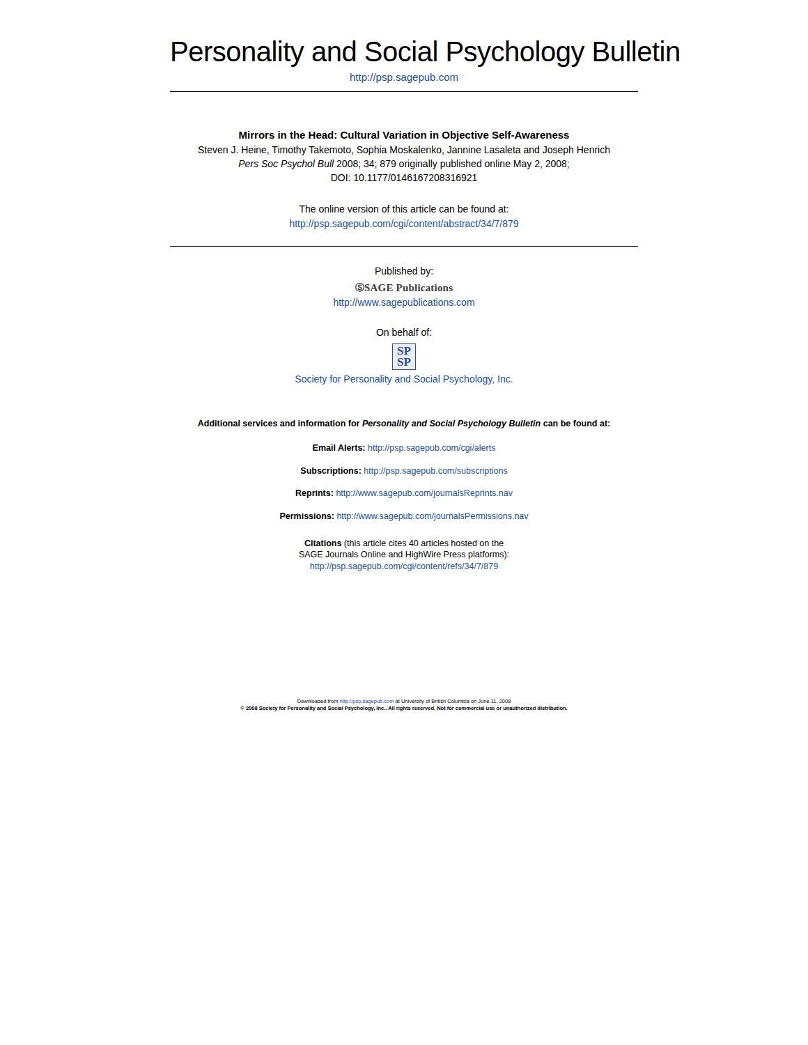Personality and Social Psychology Bulletin
http://psp.sagepub.com
Mirrors in the Head: Cultural Variation in Objective Self-Awareness
Steven J. Heine, Timothy Takemoto, Sophia Moskalenko, Jannine Lasaleta and Joseph Henrich
Pers Soc Psychol Bull 2008; 34; 879 originally published online May 2, 2008;
DOI: 10.1177/0146167208316921
The online version of this article can be found at:
http://psp.sagepub.com/cgi/content/abstract/34/7/879
Published by:
ⓈSAGE Publications
http://www.sagepublications.com
On behalf of:
SP SP
Society for Personality and Social Psychology, Inc.
Additional services and information for Personality and Social Psychology Bulletin can be found at:
Email Alerts: http://psp.sagepub.com/cgi/alerts
Subscriptions: http://psp.sagepub.com/subscriptions
Reprints: http://www.sagepub.com/journalsReprints.nav
Permissions: http://www.sagepub.com/journalsPermissions.nav
Citations (this article cites 40 articles hosted on the
SAGE Journals Online and HighWire Press platforms):
http://psp.sagepub.com/cgi/content/refs/34/7/879
Downloaded from http://psp.sagepub.com at University of British Columbia on June 11, 2008
© 2008 Society for Personality and Social Psychology, Inc.. All rights reserved. Not for commercial use or unauthorized distribution.